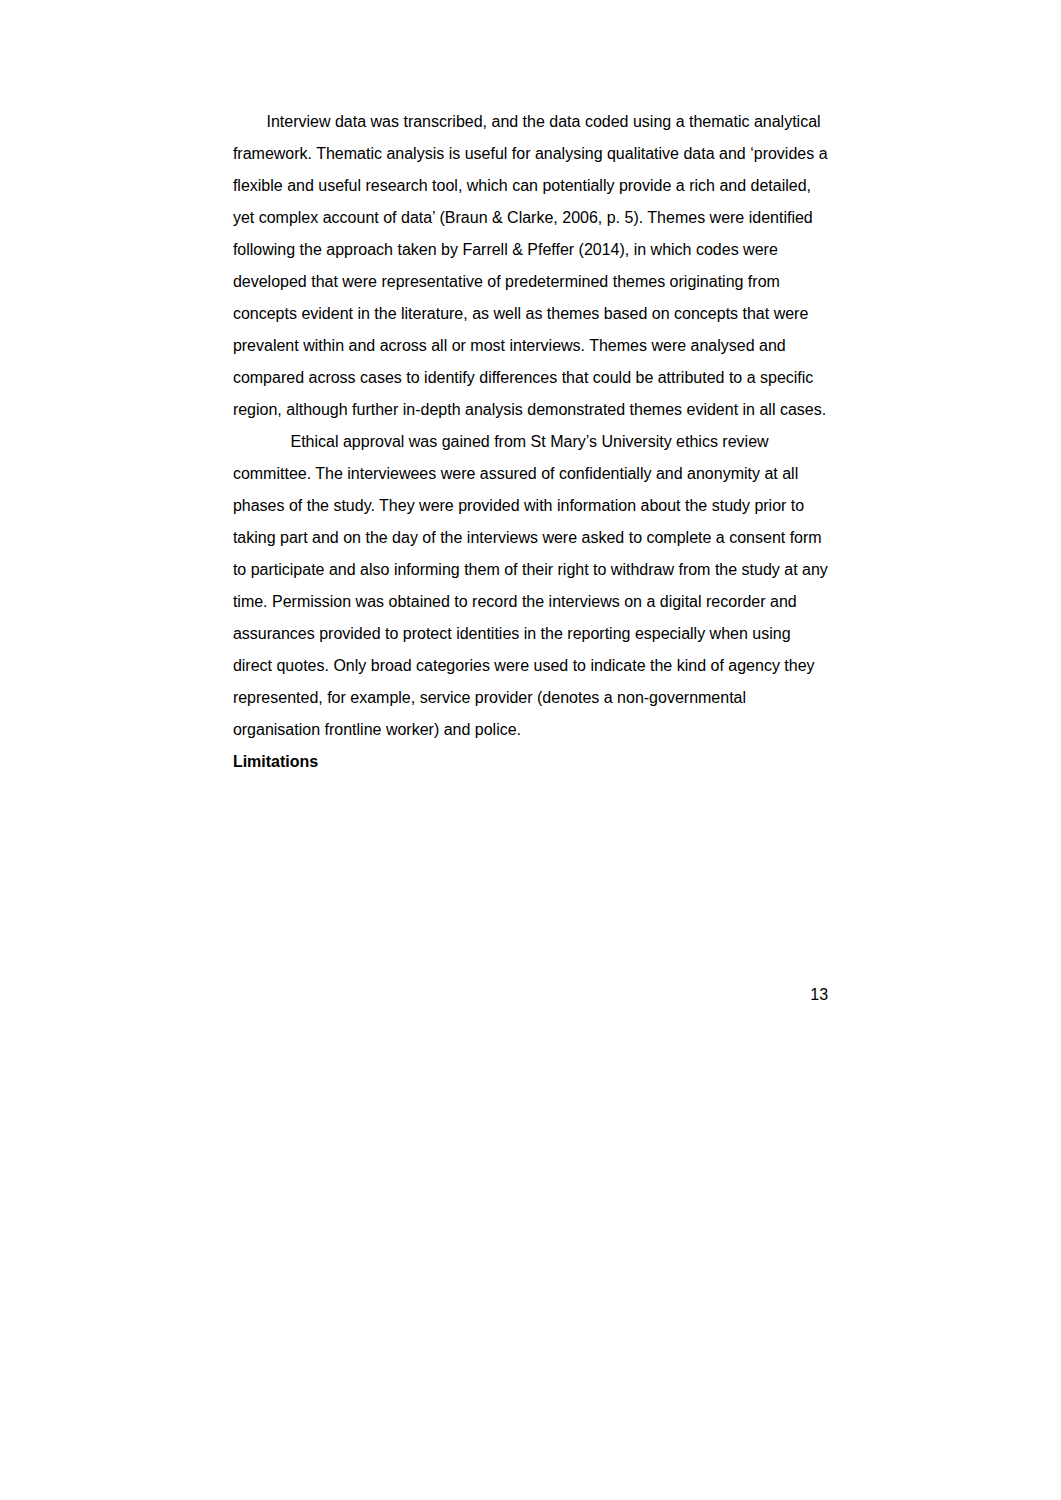Interview data was transcribed, and the data coded using a thematic analytical framework. Thematic analysis is useful for analysing qualitative data and ‘provides a flexible and useful research tool, which can potentially provide a rich and detailed, yet complex account of data’ (Braun & Clarke, 2006, p. 5). Themes were identified following the approach taken by Farrell & Pfeffer (2014), in which codes were developed that were representative of predetermined themes originating from concepts evident in the literature, as well as themes based on concepts that were prevalent within and across all or most interviews. Themes were analysed and compared across cases to identify differences that could be attributed to a specific region, although further in-depth analysis demonstrated themes evident in all cases.
Ethical approval was gained from St Mary’s University ethics review committee. The interviewees were assured of confidentially and anonymity at all phases of the study. They were provided with information about the study prior to taking part and on the day of the interviews were asked to complete a consent form to participate and also informing them of their right to withdraw from the study at any time. Permission was obtained to record the interviews on a digital recorder and assurances provided to protect identities in the reporting especially when using direct quotes. Only broad categories were used to indicate the kind of agency they represented, for example, service provider (denotes a non-governmental organisation frontline worker) and police.
Limitations
13